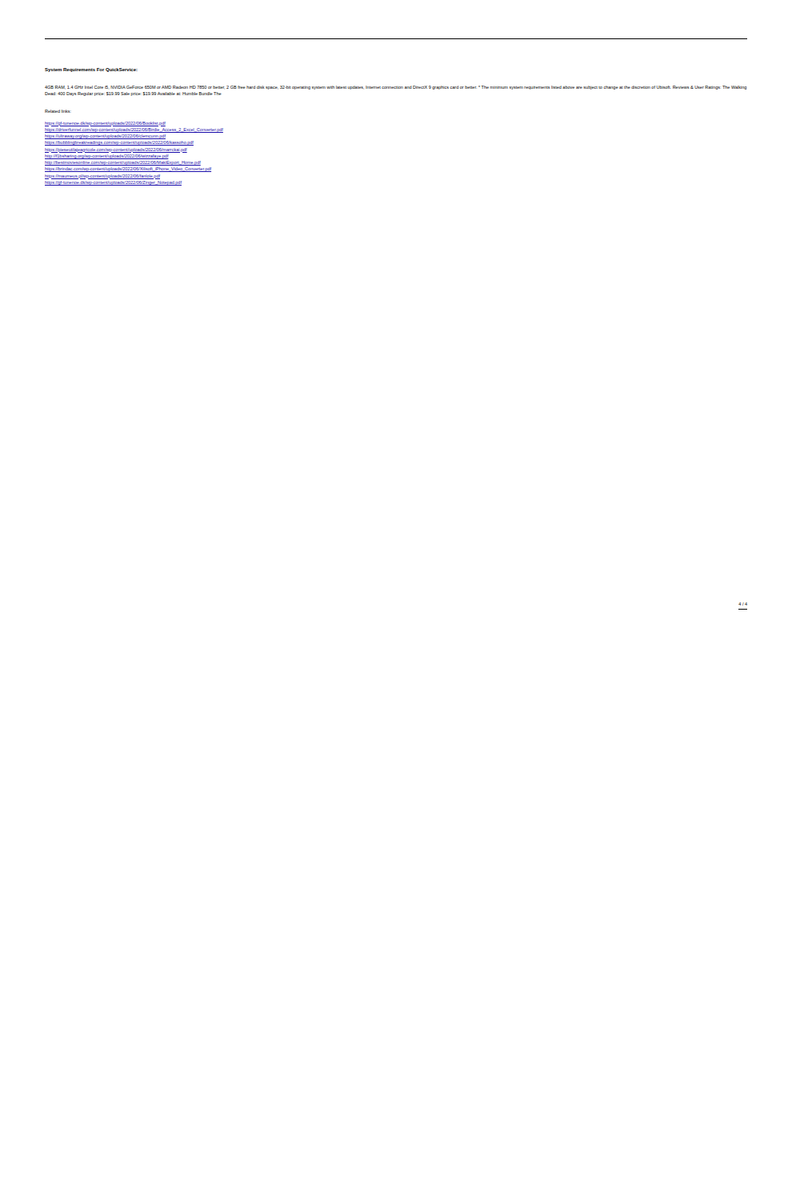System Requirements For QuickService:
4GB RAM, 1.4 GHz Intel Core i5, NVIDIA GeForce 650M or AMD Radeon HD 7850 or better, 2 GB free hard disk space, 32-bit operating system with latest updates, Internet connection and DirectX 9 graphics card or better. * The minimum system requirements listed above are subject to change at the discretion of Ubisoft. Reviews & User Ratings: The Walking Dead: 400 Days Regular price: $19.99 Sale price: $19.99 Available at: Humble Bundle The
Related links:
https://gf-tunenoe.dk/wp-content/uploads/2022/06/Booklist.pdf
https://driverfunnel.com/wp-content/uploads/2022/06/Birdie_Access_2_Excel_Converter.pdf
https://ultraway.org/wp-content/uploads/2022/06/clemcunn.pdf
https://bubblingbreakreadings.com/wp-content/uploads/2022/06/kassoho.pdf
https://pieseutilajeagricole.com/wp-content/uploads/2022/06/marrckai.pdf
http://f1bsharing.org/wp-content/uploads/2022/06/wizzafaye.pdf
http://bestmoviesonline.com/wp-content/uploads/2022/06/MakiExport_Home.pdf
https://brindac.com/wp-content/uploads/2022/06/Xilisoft_iPhone_Video_Converter.pdf
https://maumeus.pl/wp-content/uploads/2022/06/fanlole.pdf
https://gf-tunenoe.dk/wp-content/uploads/2022/06/Zinger_Notepad.pdf
4 / 4